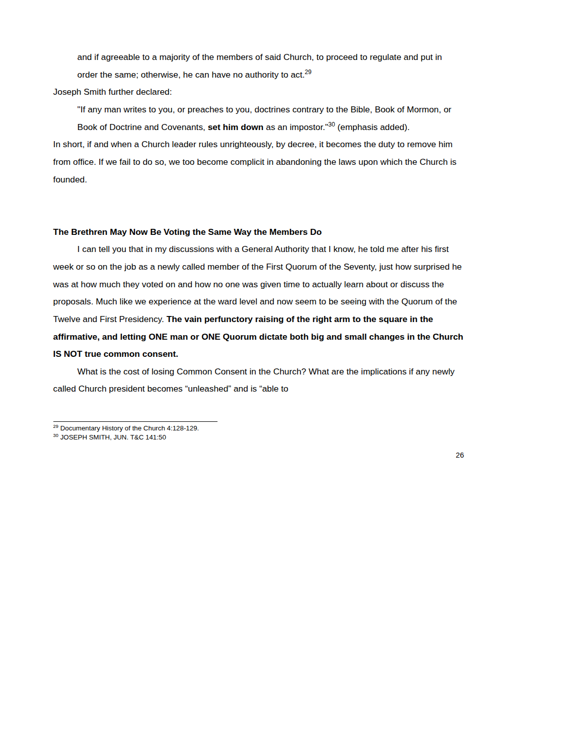and if agreeable to a majority of the members of said Church, to proceed to regulate and put in order the same; otherwise, he can have no authority to act.29
Joseph Smith further declared:
"If any man writes to you, or preaches to you, doctrines contrary to the Bible, Book of Mormon, or Book of Doctrine and Covenants, set him down as an impostor."30 (emphasis added).
In short, if and when a Church leader rules unrighteously, by decree, it becomes the duty to remove him from office. If we fail to do so, we too become complicit in abandoning the laws upon which the Church is founded.
The Brethren May Now Be Voting the Same Way the Members Do
I can tell you that in my discussions with a General Authority that I know, he told me after his first week or so on the job as a newly called member of the First Quorum of the Seventy, just how surprised he was at how much they voted on and how no one was given time to actually learn about or discuss the proposals. Much like we experience at the ward level and now seem to be seeing with the Quorum of the Twelve and First Presidency. The vain perfunctory raising of the right arm to the square in the affirmative, and letting ONE man or ONE Quorum dictate both big and small changes in the Church IS NOT true common consent.
What is the cost of losing Common Consent in the Church? What are the implications if any newly called Church president becomes “unleashed” and is “able to
29 Documentary History of the Church 4:128-129.
30 JOSEPH SMITH, JUN. T&C 141:50
26